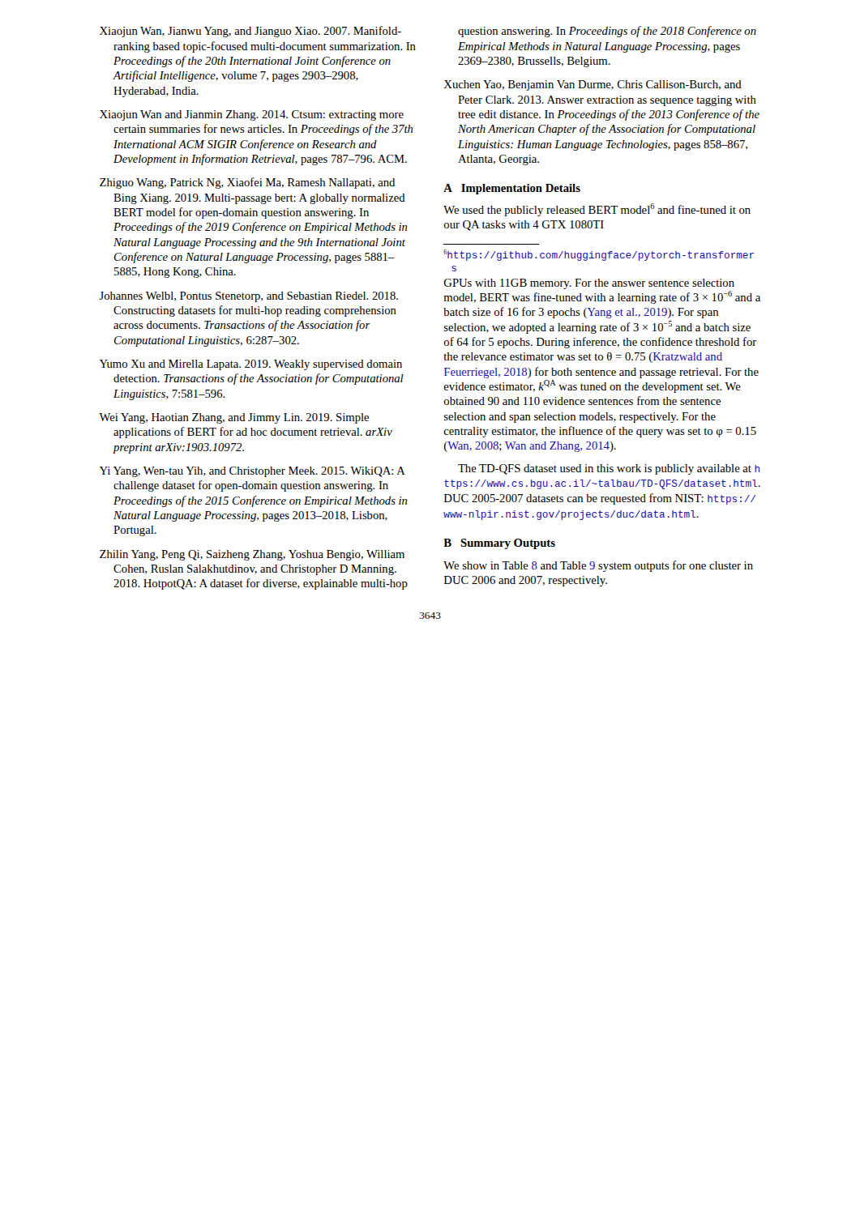Xiaojun Wan, Jianwu Yang, and Jianguo Xiao. 2007. Manifold-ranking based topic-focused multi-document summarization. In Proceedings of the 20th International Joint Conference on Artificial Intelligence, volume 7, pages 2903–2908, Hyderabad, India.
Xiaojun Wan and Jianmin Zhang. 2014. Ctsum: extracting more certain summaries for news articles. In Proceedings of the 37th International ACM SIGIR Conference on Research and Development in Information Retrieval, pages 787–796. ACM.
Zhiguo Wang, Patrick Ng, Xiaofei Ma, Ramesh Nallapati, and Bing Xiang. 2019. Multi-passage bert: A globally normalized BERT model for open-domain question answering. In Proceedings of the 2019 Conference on Empirical Methods in Natural Language Processing and the 9th International Joint Conference on Natural Language Processing, pages 5881–5885, Hong Kong, China.
Johannes Welbl, Pontus Stenetorp, and Sebastian Riedel. 2018. Constructing datasets for multi-hop reading comprehension across documents. Transactions of the Association for Computational Linguistics, 6:287–302.
Yumo Xu and Mirella Lapata. 2019. Weakly supervised domain detection. Transactions of the Association for Computational Linguistics, 7:581–596.
Wei Yang, Haotian Zhang, and Jimmy Lin. 2019. Simple applications of BERT for ad hoc document retrieval. arXiv preprint arXiv:1903.10972.
Yi Yang, Wen-tau Yih, and Christopher Meek. 2015. WikiQA: A challenge dataset for open-domain question answering. In Proceedings of the 2015 Conference on Empirical Methods in Natural Language Processing, pages 2013–2018, Lisbon, Portugal.
Zhilin Yang, Peng Qi, Saizheng Zhang, Yoshua Bengio, William Cohen, Ruslan Salakhutdinov, and Christopher D Manning. 2018. HotpotQA: A dataset for diverse, explainable multi-hop question answering. In Proceedings of the 2018 Conference on Empirical Methods in Natural Language Processing, pages 2369–2380, Brussells, Belgium.
Xuchen Yao, Benjamin Van Durme, Chris Callison-Burch, and Peter Clark. 2013. Answer extraction as sequence tagging with tree edit distance. In Proceedings of the 2013 Conference of the North American Chapter of the Association for Computational Linguistics: Human Language Technologies, pages 858–867, Atlanta, Georgia.
A Implementation Details
We used the publicly released BERT model6 and fine-tuned it on our QA tasks with 4 GTX 1080TI
6https://github.com/huggingface/pytorch-transformers
GPUs with 11GB memory. For the answer sentence selection model, BERT was fine-tuned with a learning rate of 3 × 10−6 and a batch size of 16 for 3 epochs (Yang et al., 2019). For span selection, we adopted a learning rate of 3 × 10−5 and a batch size of 64 for 5 epochs. During inference, the confidence threshold for the relevance estimator was set to θ = 0.75 (Kratzwald and Feuerriegel, 2018) for both sentence and passage retrieval. For the evidence estimator, kQA was tuned on the development set. We obtained 90 and 110 evidence sentences from the sentence selection and span selection models, respectively. For the centrality estimator, the influence of the query was set to φ = 0.15 (Wan, 2008; Wan and Zhang, 2014).
The TD-QFS dataset used in this work is publicly available at https://www.cs.bgu.ac.il/~talbau/TD-QFS/dataset.html. DUC 2005-2007 datasets can be requested from NIST: https://www-nlpir.nist.gov/projects/duc/data.html.
B Summary Outputs
We show in Table 8 and Table 9 system outputs for one cluster in DUC 2006 and 2007, respectively.
3643